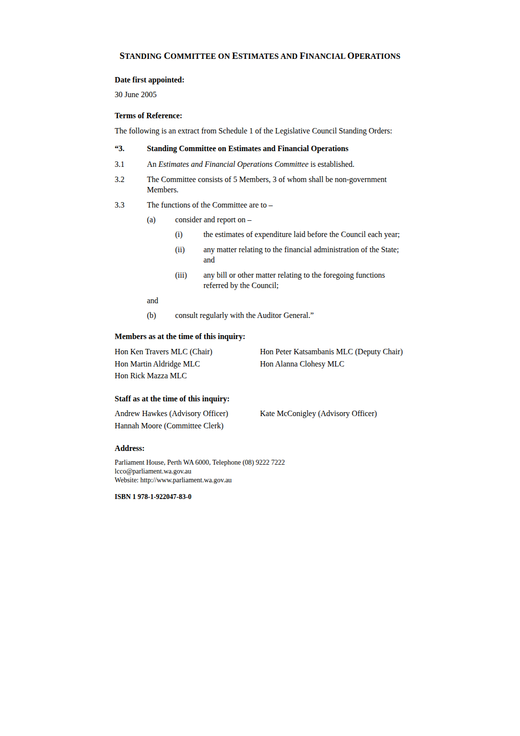STANDING COMMITTEE ON ESTIMATES AND FINANCIAL OPERATIONS
Date first appointed:
30 June 2005
Terms of Reference:
The following is an extract from Schedule 1 of the Legislative Council Standing Orders:
“3. Standing Committee on Estimates and Financial Operations
3.1
An Estimates and Financial Operations Committee is established.
3.2
The Committee consists of 5 Members, 3 of whom shall be non-government Members.
3.3
The functions of the Committee are to –
(a)
consider and report on –
(i)
the estimates of expenditure laid before the Council each year;
(ii)
any matter relating to the financial administration of the State; and
(iii)
any bill or other matter relating to the foregoing functions referred by the Council;
and
(b)
consult regularly with the Auditor General.”
Members as at the time of this inquiry:
Hon Ken Travers MLC (Chair)
Hon Martin Aldridge MLC
Hon Rick Mazza MLC
Hon Peter Katsambanis MLC (Deputy Chair)
Hon Alanna Clohesy MLC
Staff as at the time of this inquiry:
Andrew Hawkes (Advisory Officer)
Hannah Moore (Committee Clerk)
Kate McConigley (Advisory Officer)
Address:
Parliament House, Perth WA 6000, Telephone (08) 9222 7222
lcco@parliament.wa.gov.au
Website: http://www.parliament.wa.gov.au
ISBN 1 978-1-922047-83-0